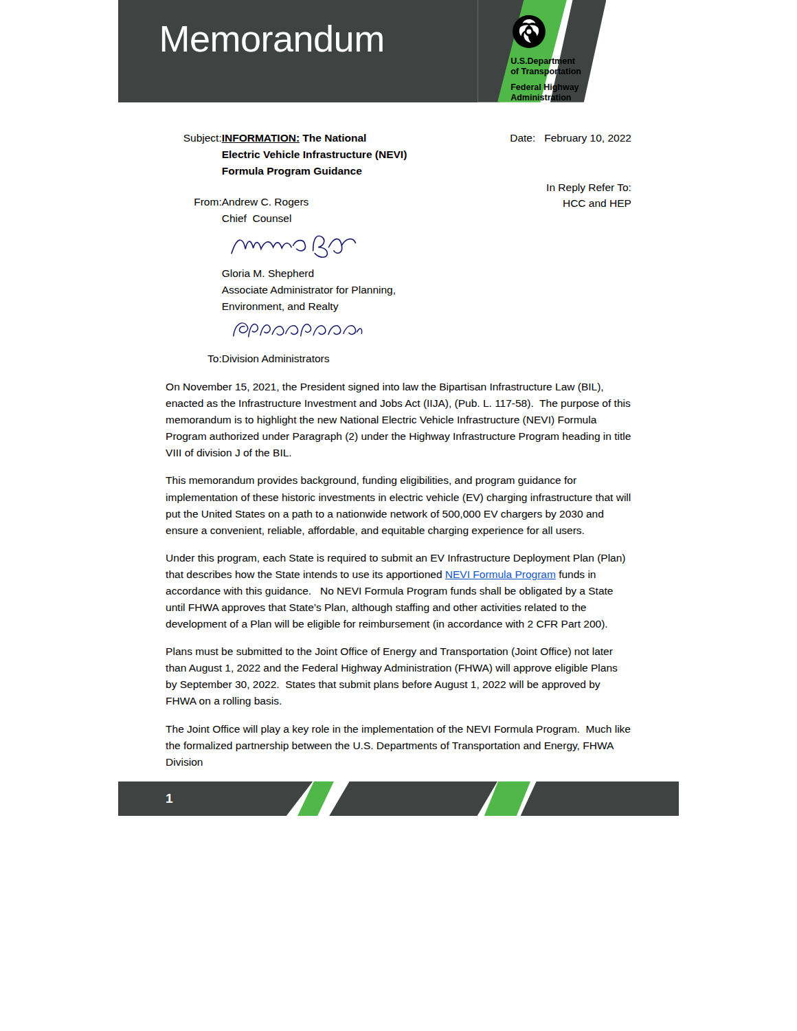Memorandum
U.S.Department
of Transportation
Federal Highway
Administration
| Subject: | INFORMATION: The National Electric Vehicle Infrastructure (NEVI) Formula Program Guidance | Date: February 10, 2022 |
| From: | Andrew C. Rogers Chief Counsel Gloria M. Shepherd Associate Administrator for Planning, Environment, and Realty | In Reply Refer To: HCC and HEP |
| To: | Division Administrators |
On November 15, 2021, the President signed into law the Bipartisan Infrastructure Law (BIL), enacted as the Infrastructure Investment and Jobs Act (IIJA), (Pub. L. 117-58). The purpose of this memorandum is to highlight the new National Electric Vehicle Infrastructure (NEVI) Formula Program authorized under Paragraph (2) under the Highway Infrastructure Program heading in title VIII of division J of the BIL.
This memorandum provides background, funding eligibilities, and program guidance for implementation of these historic investments in electric vehicle (EV) charging infrastructure that will put the United States on a path to a nationwide network of 500,000 EV chargers by 2030 and ensure a convenient, reliable, affordable, and equitable charging experience for all users.
Under this program, each State is required to submit an EV Infrastructure Deployment Plan (Plan) that describes how the State intends to use its apportioned NEVI Formula Program funds in accordance with this guidance. No NEVI Formula Program funds shall be obligated by a State until FHWA approves that State’s Plan, although staffing and other activities related to the development of a Plan will be eligible for reimbursement (in accordance with 2 CFR Part 200).
Plans must be submitted to the Joint Office of Energy and Transportation (Joint Office) not later than August 1, 2022 and the Federal Highway Administration (FHWA) will approve eligible Plans by September 30, 2022. States that submit plans before August 1, 2022 will be approved by FHWA on a rolling basis.
The Joint Office will play a key role in the implementation of the NEVI Formula Program. Much like the formalized partnership between the U.S. Departments of Transportation and Energy, FHWA Division
1